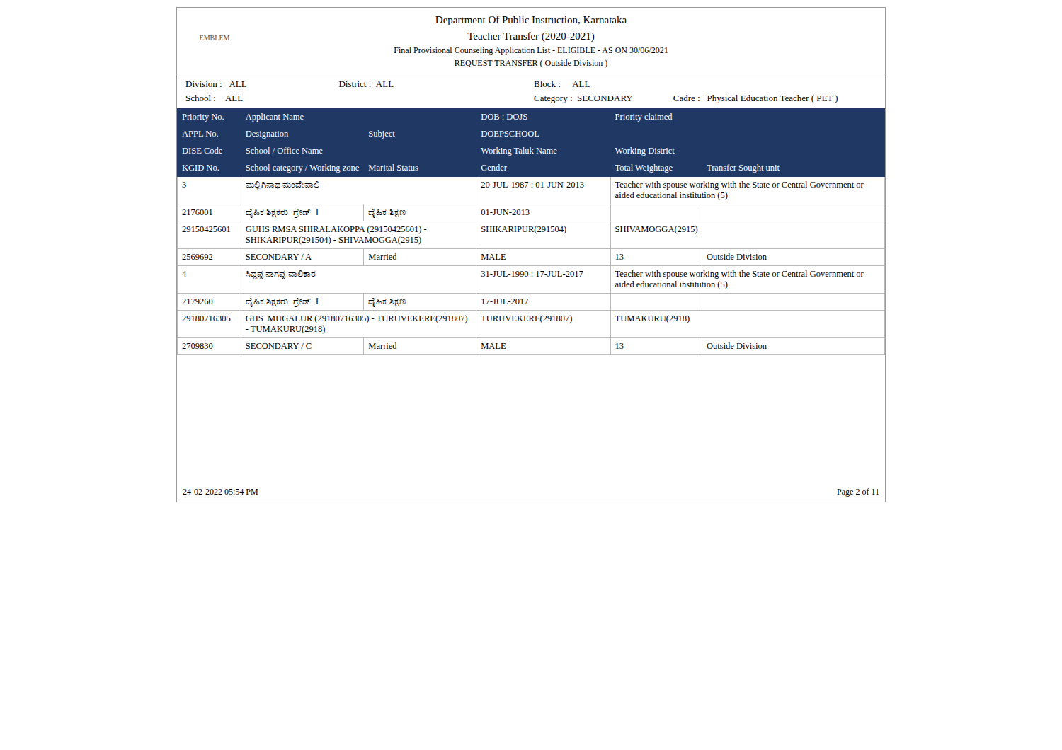Department Of Public Instruction, Karnataka
Teacher Transfer (2020-2021)
Final Provisional Counseling Application List - ELIGIBLE - AS ON 30/06/2021
REQUEST TRANSFER ( Outside Division )
| Division : ALL | District : ALL | Block : ALL | |
| School : ALL | | Category : SECONDARY | Cadre : Physical Education Teacher ( PET ) |
| Priority No. | Applicant Name | | DOB : DOJS | Priority claimed | |
| --- | --- | --- | --- | --- | --- |
| APPL No. | Designation | Subject | DOEPSCHOOL | | |
| DISE Code | School / Office Name | Working Taluk Name | Working District |
| KGID No. | School category / Working zone | Marital Status | Gender | Total Weightage | Transfer Sought unit |
| 3 | ಮಲ್ಲಿಗಿನಾಥ ಮಂದೇವಾಲಿ | 20-JUL-1987 : 01-JUN-2013 | Teacher with spouse working with the State or Central Government or aided educational institution (5) |
| 2176001 | ದೈಹಿಕ ಶಿಕ್ಷಕರು ಗ್ರೇಡ್ I | ದೈಹಿಕ ಶಿಕ್ಷಣ | 01-JUN-2013 | | |
| 29150425601 | GUHS RMSA SHIRALAKOPPA (29150425601) - SHIKARIPUR(291504) - SHIVAMOGGA(2915) | SHIKARIPUR(291504) | SHIVAMOGGA(2915) |
| 2569692 | SECONDARY / A | Married | MALE | 13 | Outside Division |
| 4 | ಸಿದ್ದಪ್ಪ ನಾಗಪ್ಪ ವಾಲಿಕಾರ | 31-JUL-1990 : 17-JUL-2017 | Teacher with spouse working with the State or Central Government or aided educational institution (5) |
| 2179260 | ದೈಹಿಕ ಶಿಕ್ಷಕರು ಗ್ರೇಡ್ I | ದೈಹಿಕ ಶಿಕ್ಷಣ | 17-JUL-2017 | | |
| 29180716305 | GHS MUGALUR (29180716305) - TURUVEKERE(291807) - TUMAKURU(2918) | TURUVEKERE(291807) | TUMAKURU(2918) |
| 2709830 | SECONDARY / C | Married | MALE | 13 | Outside Division |
24-02-2022 05:54 PM
Page 2 of 11